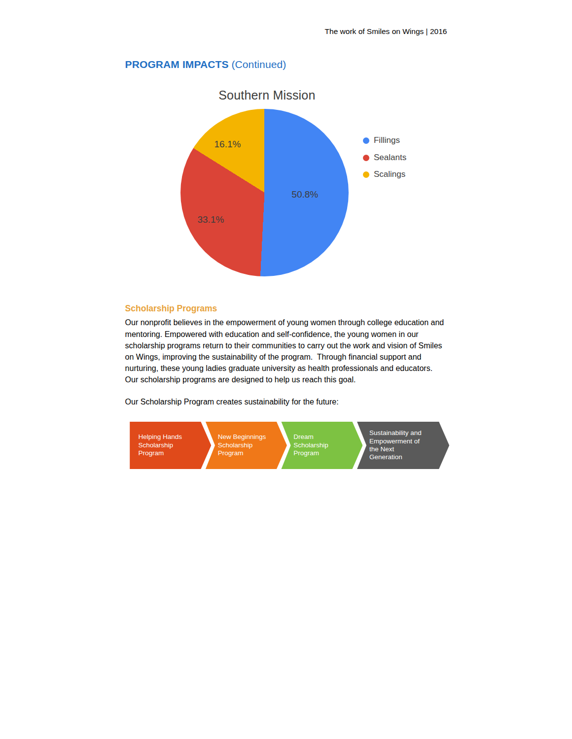The work of Smiles on Wings | 2016
PROGRAM IMPACTS (Continued)
Southern Mission
50.8% 33.1% 16.1%
Fillings
Sealants
Scalings
Scholarship Programs
Our nonprofit believes in the empowerment of young women through college education and mentoring. Empowered with education and self-confidence, the young women in our scholarship programs return to their communities to carry out the work and vision of Smiles on Wings, improving the sustainability of the program. Through financial support and nurturing, these young ladies graduate university as health professionals and educators. Our scholarship programs are designed to help us reach this goal.
Our Scholarship Program creates sustainability for the future:
Helping Hands
Scholarship
Program
New Beginnings
Scholarship
Program
Dream
Scholarship
Program
Sustainability and
Empowerment of
the Next
Generation